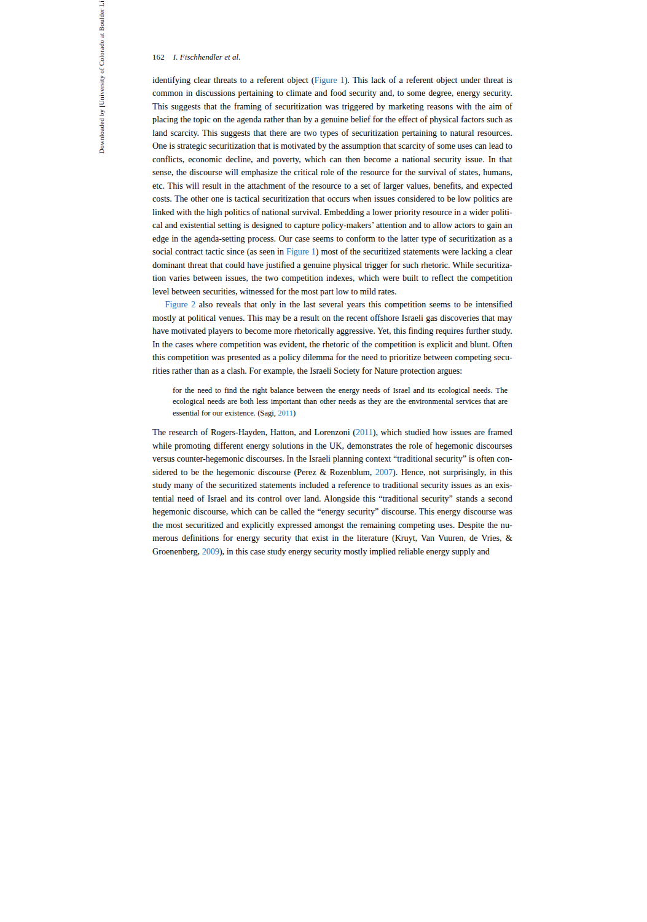Downloaded by [University of Colorado at Boulder Libraries] at 11:18 08 February 2016
162 I. Fischhendler et al.
identifying clear threats to a referent object (Figure 1). This lack of a referent object under threat is common in discussions pertaining to climate and food security and, to some degree, energy security. This suggests that the framing of securitization was triggered by marketing reasons with the aim of placing the topic on the agenda rather than by a genuine belief for the effect of physical factors such as land scarcity. This suggests that there are two types of securitization pertaining to natural resources. One is strategic securitization that is motivated by the assumption that scarcity of some uses can lead to conflicts, economic decline, and poverty, which can then become a national security issue. In that sense, the discourse will emphasize the critical role of the resource for the survival of states, humans, etc. This will result in the attachment of the resource to a set of larger values, benefits, and expected costs. The other one is tactical securitization that occurs when issues considered to be low politics are linked with the high politics of national survival. Embedding a lower priority resource in a wider political and existential setting is designed to capture policy-makers’ attention and to allow actors to gain an edge in the agenda-setting process. Our case seems to conform to the latter type of securitization as a social contract tactic since (as seen in Figure 1) most of the securitized statements were lacking a clear dominant threat that could have justified a genuine physical trigger for such rhetoric. While securitization varies between issues, the two competition indexes, which were built to reflect the competition level between securities, witnessed for the most part low to mild rates.
Figure 2 also reveals that only in the last several years this competition seems to be intensified mostly at political venues. This may be a result on the recent offshore Israeli gas discoveries that may have motivated players to become more rhetorically aggressive. Yet, this finding requires further study. In the cases where competition was evident, the rhetoric of the competition is explicit and blunt. Often this competition was presented as a policy dilemma for the need to prioritize between competing securities rather than as a clash. For example, the Israeli Society for Nature protection argues:
for the need to find the right balance between the energy needs of Israel and its ecological needs. The ecological needs are both less important than other needs as they are the environmental services that are essential for our existence. (Sagi, 2011)
The research of Rogers-Hayden, Hatton, and Lorenzoni (2011), which studied how issues are framed while promoting different energy solutions in the UK, demonstrates the role of hegemonic discourses versus counter-hegemonic discourses. In the Israeli planning context “traditional security” is often considered to be the hegemonic discourse (Perez & Rozenblum, 2007). Hence, not surprisingly, in this study many of the securitized statements included a reference to traditional security issues as an existential need of Israel and its control over land. Alongside this “traditional security” stands a second hegemonic discourse, which can be called the “energy security” discourse. This energy discourse was the most securitized and explicitly expressed amongst the remaining competing uses. Despite the numerous definitions for energy security that exist in the literature (Kruyt, Van Vuuren, de Vries, & Groenenberg, 2009), in this case study energy security mostly implied reliable energy supply and